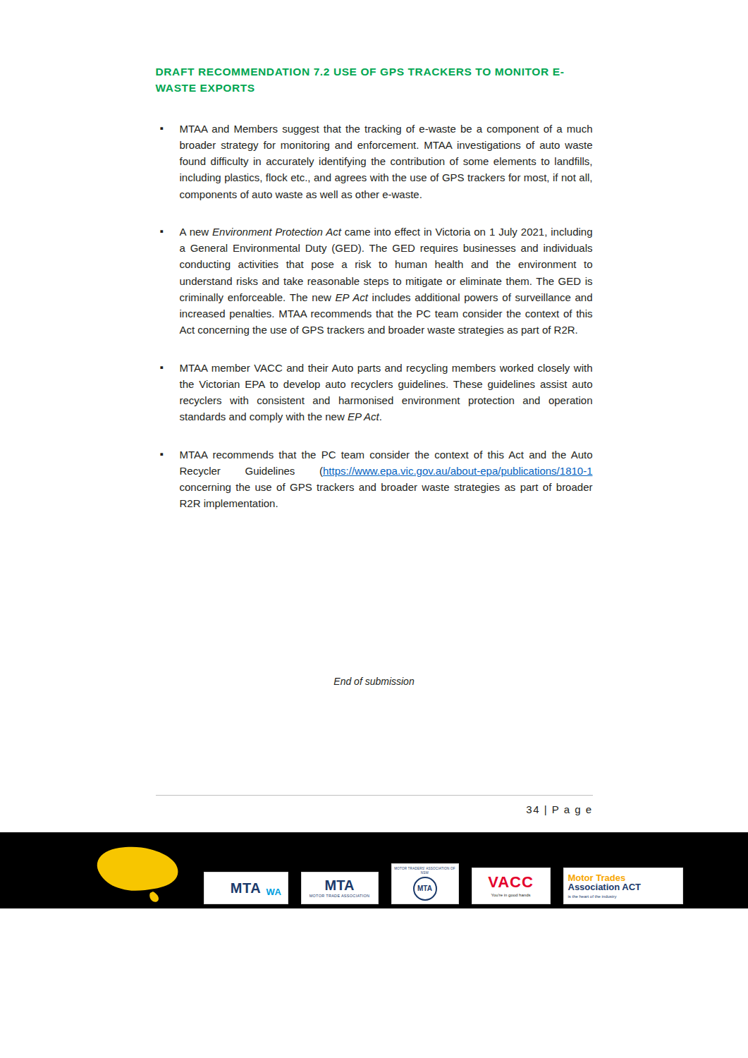DRAFT RECOMMENDATION 7.2 USE OF GPS TRACKERS TO MONITOR E-WASTE EXPORTS
MTAA and Members suggest that the tracking of e-waste be a component of a much broader strategy for monitoring and enforcement. MTAA investigations of auto waste found difficulty in accurately identifying the contribution of some elements to landfills, including plastics, flock etc., and agrees with the use of GPS trackers for most, if not all, components of auto waste as well as other e-waste.
A new Environment Protection Act came into effect in Victoria on 1 July 2021, including a General Environmental Duty (GED). The GED requires businesses and individuals conducting activities that pose a risk to human health and the environment to understand risks and take reasonable steps to mitigate or eliminate them. The GED is criminally enforceable. The new EP Act includes additional powers of surveillance and increased penalties. MTAA recommends that the PC team consider the context of this Act concerning the use of GPS trackers and broader waste strategies as part of R2R.
MTAA member VACC and their Auto parts and recycling members worked closely with the Victorian EPA to develop auto recyclers guidelines. These guidelines assist auto recyclers with consistent and harmonised environment protection and operation standards and comply with the new EP Act.
MTAA recommends that the PC team consider the context of this Act and the Auto Recycler Guidelines (https://www.epa.vic.gov.au/about-epa/publications/1810-1 concerning the use of GPS trackers and broader waste strategies as part of broader R2R implementation.
End of submission
34 | P a g e
MTAWA
MTA MOTOR TRADE ASSOCIATION
MOTOR TRADERS' ASSOCIATION OF NSW
MTA
VACC
You're in good hands
Motor Trades
Association ACT
is the heart of the industry